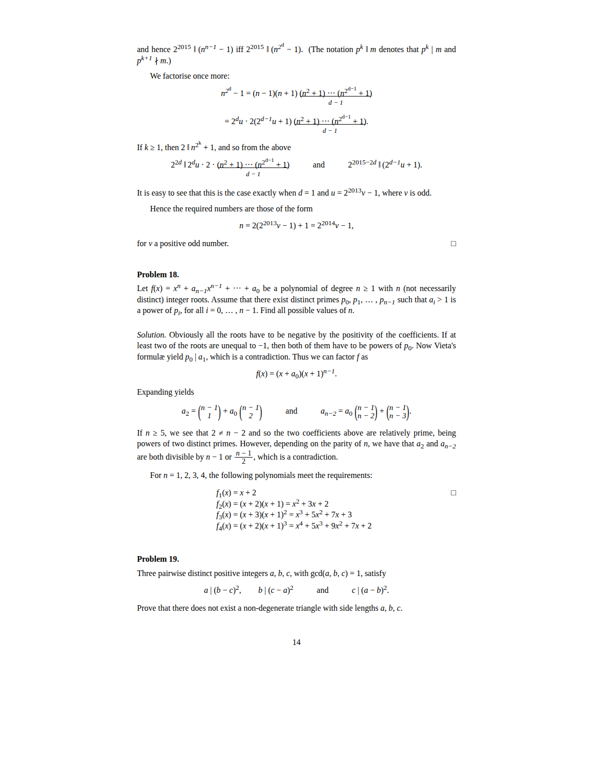and hence 22015 ‖ (nn−1 − 1) iff 22015 ‖ (n2d − 1). (The notation pk ‖ m denotes that pk | m and pk+1 ∤ m.)
We factorise once more:
n2d − 1 = (n − 1)(n + 1) (n2 + 1) ··· (n2d−1 + 1) d − 1
= 2du · 2(2d−1u + 1) (n2 + 1) ··· (n2d−1 + 1) d − 1 .
If k ≥ 1, then 2 ‖ n2k + 1, and so from the above
22d ‖ 2du · 2 · (n2 + 1) ··· (n2d−1 + 1) d − 1 and 22015−2d ‖ (2d−1u + 1).
It is easy to see that this is the case exactly when d = 1 and u = 22013v − 1, where v is odd.
Hence the required numbers are those of the form
n = 2(22013v − 1) + 1 = 22014v − 1,
for v a positive odd number. □
Problem 18.
Let f(x) = xn + an−1xn−1 + ··· + a0 be a polynomial of degree n ≥ 1 with n (not necessarily distinct) integer roots. Assume that there exist distinct primes p0, p1, … , pn−1 such that ai > 1 is a power of pi, for all i = 0, … , n − 1. Find all possible values of n.
Solution. Obviously all the roots have to be negative by the positivity of the coefficients. If at least two of the roots are unequal to −1, then both of them have to be powers of p0. Now Vieta's formulæ yield p0 | a1, which is a contradiction. Thus we can factor f as
f(x) = (x + a0)(x + 1)n−1.
Expanding yields
a2 = n − 11 + a0 n − 12 and an−2 = a0 n − 1 n − 2 + n − 1 n − 3.
If n ≥ 5, we see that 2 ≠ n − 2 and so the two coefficients above are relatively prime, being powers of two distinct primes. However, depending on the parity of n, we have that a2 and an−2 are both divisible by n − 1 or n − 12, which is a contradiction.
For n = 1, 2, 3, 4, the following polynomials meet the requirements:
f1(x) = x + 2
f2(x) = (x + 2)(x + 1) = x2 + 3x + 2
f3(x) = (x + 3)(x + 1)2 = x3 + 5x2 + 7x + 3
f4(x) = (x + 2)(x + 1)3 = x4 + 5x3 + 9x2 + 7x + 2
□
Problem 19.
Three pairwise distinct positive integers a, b, c, with gcd(a, b, c) = 1, satisfy
a | (b − c)2, b | (c − a)2 and c | (a − b)2.
Prove that there does not exist a non-degenerate triangle with side lengths a, b, c.
14